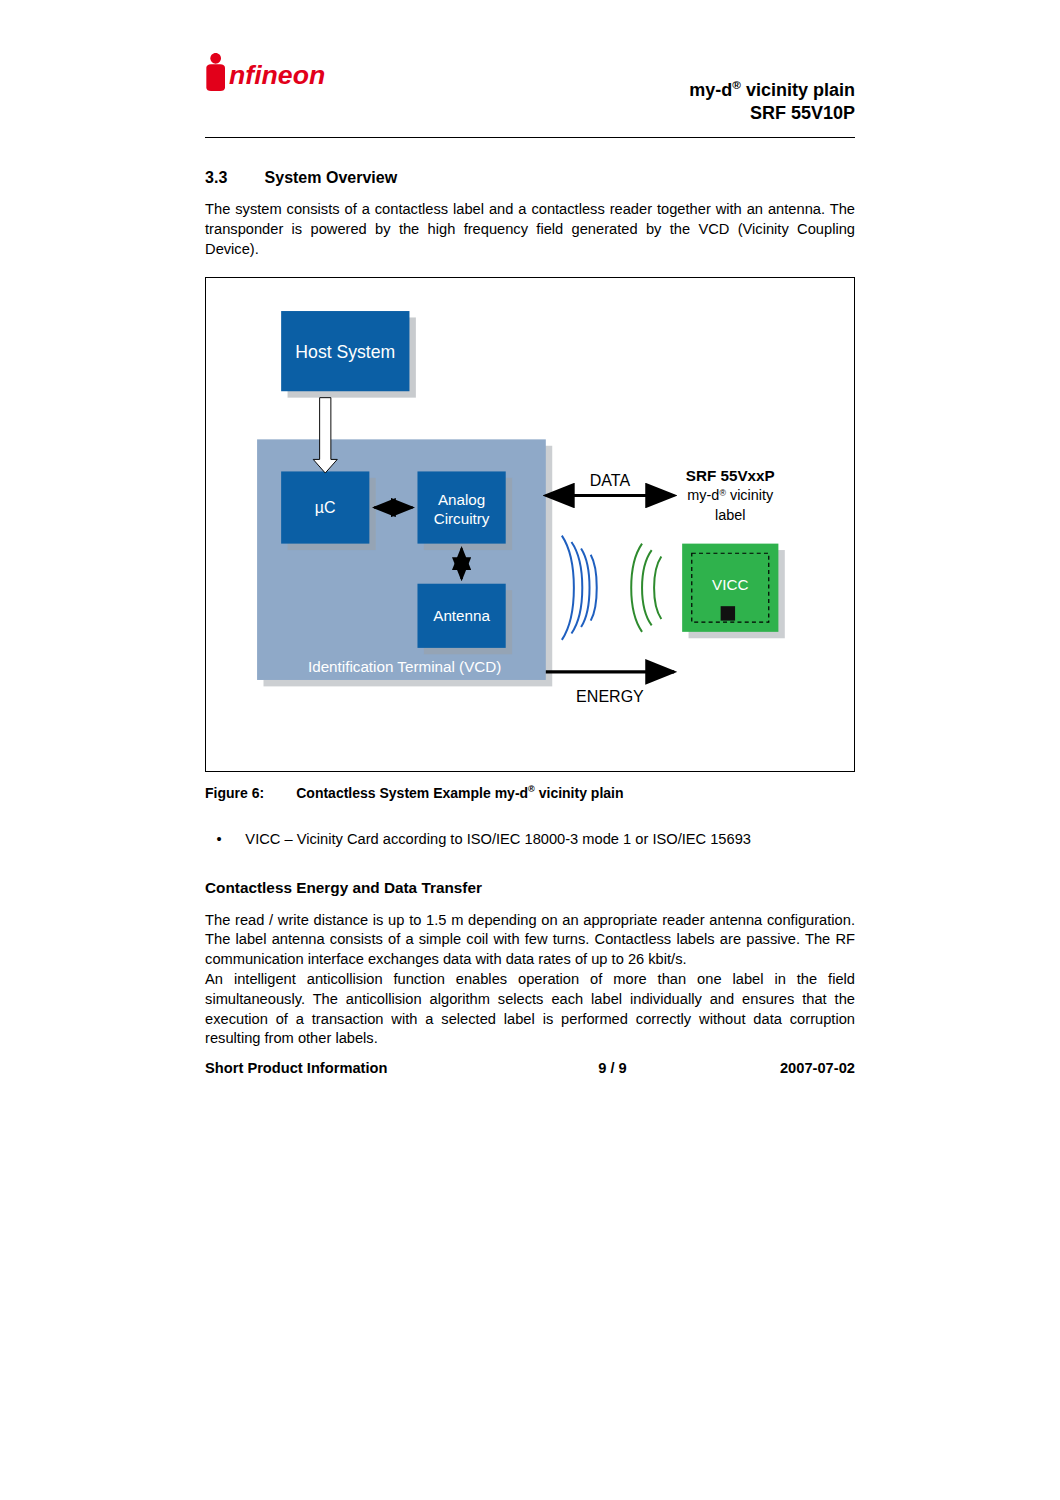nfineon
my-d® vicinity plain
SRF 55V10P
3.3 System Overview
The system consists of a contactless label and a contactless reader together with an antenna. The transponder is powered by the high frequency field generated by the VCD (Vicinity Coupling Device).
Host System µC Analog Circuitry Antenna Identification Terminal (VCD) DATA ENERGY VICC SRF 55VxxP my-d® vicinity label
Figure 6: Contactless System Example my-d® vicinity plain
VICC – Vicinity Card according to ISO/IEC 18000-3 mode 1 or ISO/IEC 15693
Contactless Energy and Data Transfer
The read / write distance is up to 1.5 m depending on an appropriate reader antenna configuration. The label antenna consists of a simple coil with few turns. Contactless labels are passive. The RF communication interface exchanges data with data rates of up to 26 kbit/s.
An intelligent anticollision function enables operation of more than one label in the field simultaneously. The anticollision algorithm selects each label individually and ensures that the execution of a transaction with a selected label is performed correctly without data corruption resulting from other labels.
Short Product Information
9 / 9
2007-07-02